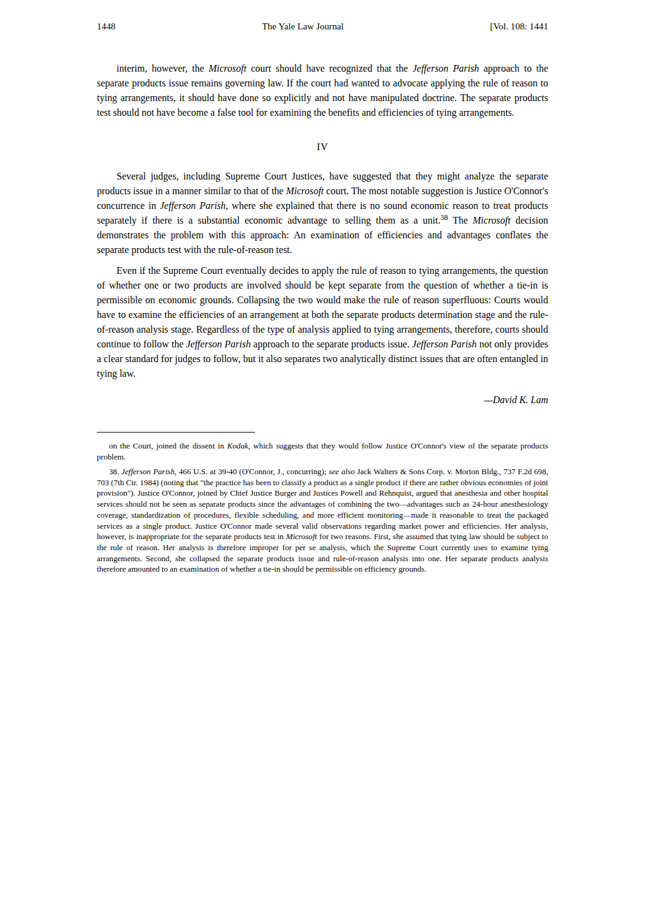1448 The Yale Law Journal [Vol. 108: 1441
interim, however, the Microsoft court should have recognized that the Jefferson Parish approach to the separate products issue remains governing law. If the court had wanted to advocate applying the rule of reason to tying arrangements, it should have done so explicitly and not have manipulated doctrine. The separate products test should not have become a false tool for examining the benefits and efficiencies of tying arrangements.
IV
Several judges, including Supreme Court Justices, have suggested that they might analyze the separate products issue in a manner similar to that of the Microsoft court. The most notable suggestion is Justice O'Connor's concurrence in Jefferson Parish, where she explained that there is no sound economic reason to treat products separately if there is a substantial economic advantage to selling them as a unit.38 The Microsoft decision demonstrates the problem with this approach: An examination of efficiencies and advantages conflates the separate products test with the rule-of-reason test.
Even if the Supreme Court eventually decides to apply the rule of reason to tying arrangements, the question of whether one or two products are involved should be kept separate from the question of whether a tie-in is permissible on economic grounds. Collapsing the two would make the rule of reason superfluous: Courts would have to examine the efficiencies of an arrangement at both the separate products determination stage and the rule-of-reason analysis stage. Regardless of the type of analysis applied to tying arrangements, therefore, courts should continue to follow the Jefferson Parish approach to the separate products issue. Jefferson Parish not only provides a clear standard for judges to follow, but it also separates two analytically distinct issues that are often entangled in tying law.
—David K. Lam
on the Court, joined the dissent in Kodak, which suggests that they would follow Justice O'Connor's view of the separate products problem.
38. Jefferson Parish, 466 U.S. at 39-40 (O'Connor, J., concurring); see also Jack Walters & Sons Corp. v. Morton Bldg., 737 F.2d 698, 703 (7th Cir. 1984) (noting that "the practice has been to classify a product as a single product if there are rather obvious economies of joint provision"). Justice O'Connor, joined by Chief Justice Burger and Justices Powell and Rehnquist, argued that anesthesia and other hospital services should not be seen as separate products since the advantages of combining the two—advantages such as 24-hour anesthesiology coverage, standardization of procedures, flexible scheduling, and more efficient monitoring—made it reasonable to treat the packaged services as a single product. Justice O'Connor made several valid observations regarding market power and efficiencies. Her analysis, however, is inappropriate for the separate products test in Microsoft for two reasons. First, she assumed that tying law should be subject to the rule of reason. Her analysis is therefore improper for per se analysis, which the Supreme Court currently uses to examine tying arrangements. Second, she collapsed the separate products issue and rule-of-reason analysis into one. Her separate products analysis therefore amounted to an examination of whether a tie-in should be permissible on efficiency grounds.